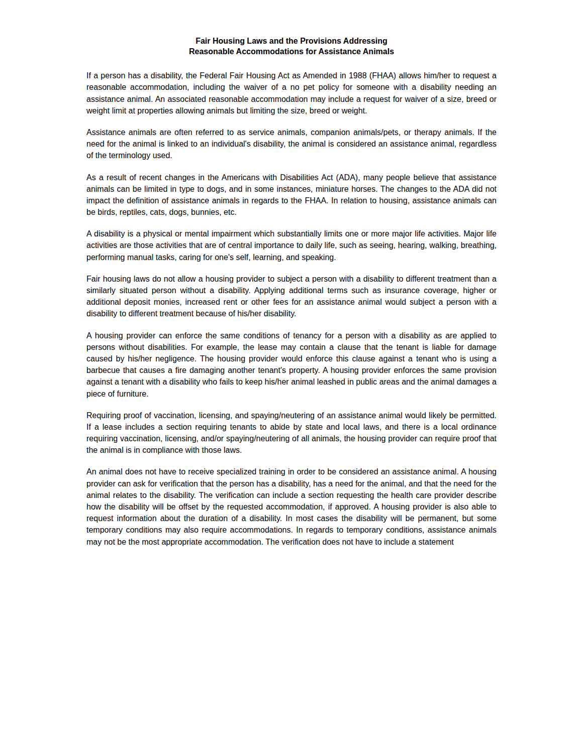Fair Housing Laws and the Provisions Addressing
Reasonable Accommodations for Assistance Animals
If a person has a disability, the Federal Fair Housing Act as Amended in 1988 (FHAA) allows him/her to request a reasonable accommodation, including the waiver of a no pet policy for someone with a disability needing an assistance animal. An associated reasonable accommodation may include a request for waiver of a size, breed or weight limit at properties allowing animals but limiting the size, breed or weight.
Assistance animals are often referred to as service animals, companion animals/pets, or therapy animals. If the need for the animal is linked to an individual's disability, the animal is considered an assistance animal, regardless of the terminology used.
As a result of recent changes in the Americans with Disabilities Act (ADA), many people believe that assistance animals can be limited in type to dogs, and in some instances, miniature horses. The changes to the ADA did not impact the definition of assistance animals in regards to the FHAA. In relation to housing, assistance animals can be birds, reptiles, cats, dogs, bunnies, etc.
A disability is a physical or mental impairment which substantially limits one or more major life activities. Major life activities are those activities that are of central importance to daily life, such as seeing, hearing, walking, breathing, performing manual tasks, caring for one's self, learning, and speaking.
Fair housing laws do not allow a housing provider to subject a person with a disability to different treatment than a similarly situated person without a disability. Applying additional terms such as insurance coverage, higher or additional deposit monies, increased rent or other fees for an assistance animal would subject a person with a disability to different treatment because of his/her disability.
A housing provider can enforce the same conditions of tenancy for a person with a disability as are applied to persons without disabilities. For example, the lease may contain a clause that the tenant is liable for damage caused by his/her negligence. The housing provider would enforce this clause against a tenant who is using a barbecue that causes a fire damaging another tenant's property. A housing provider enforces the same provision against a tenant with a disability who fails to keep his/her animal leashed in public areas and the animal damages a piece of furniture.
Requiring proof of vaccination, licensing, and spaying/neutering of an assistance animal would likely be permitted. If a lease includes a section requiring tenants to abide by state and local laws, and there is a local ordinance requiring vaccination, licensing, and/or spaying/neutering of all animals, the housing provider can require proof that the animal is in compliance with those laws.
An animal does not have to receive specialized training in order to be considered an assistance animal. A housing provider can ask for verification that the person has a disability, has a need for the animal, and that the need for the animal relates to the disability. The verification can include a section requesting the health care provider describe how the disability will be offset by the requested accommodation, if approved. A housing provider is also able to request information about the duration of a disability. In most cases the disability will be permanent, but some temporary conditions may also require accommodations. In regards to temporary conditions, assistance animals may not be the most appropriate accommodation. The verification does not have to include a statement